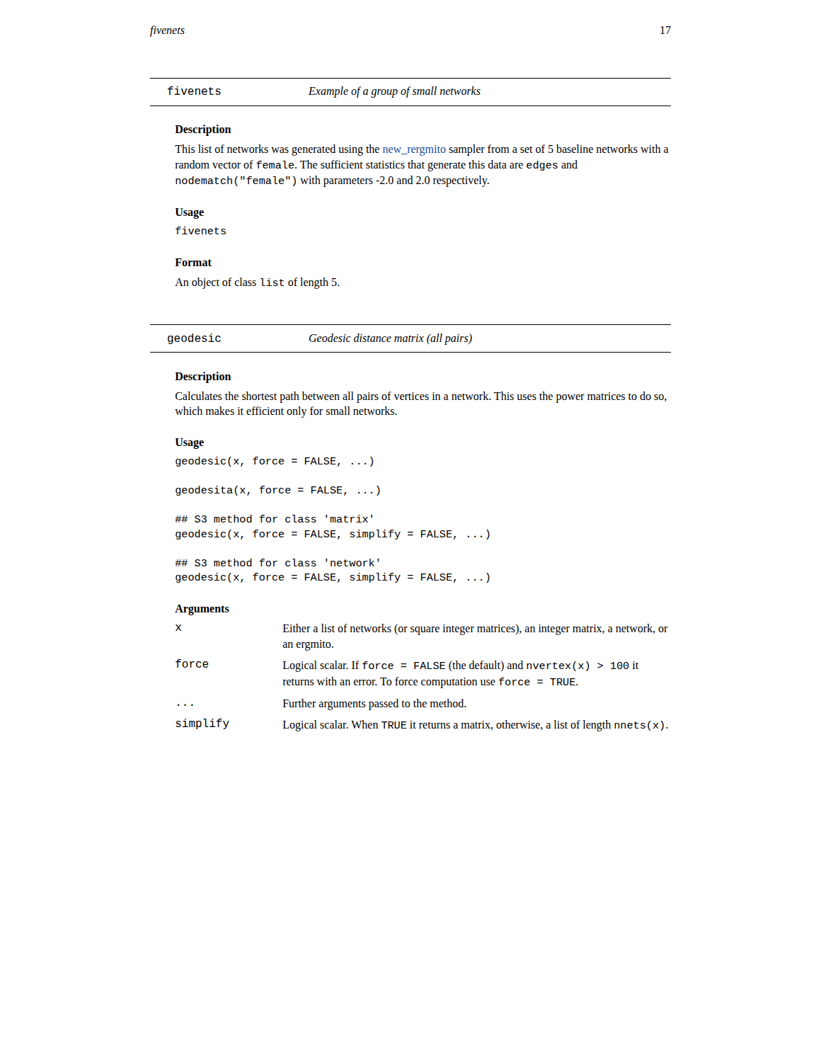fivenets 17
fivenets Example of a group of small networks
Description
This list of networks was generated using the new_rergmito sampler from a set of 5 baseline networks with a random vector of female. The sufficient statistics that generate this data are edges and nodematch("female") with parameters -2.0 and 2.0 respectively.
Usage
fivenets
Format
An object of class list of length 5.
geodesic Geodesic distance matrix (all pairs)
Description
Calculates the shortest path between all pairs of vertices in a network. This uses the power matrices to do so, which makes it efficient only for small networks.
Usage
geodesic(x, force = FALSE, ...)

geodesita(x, force = FALSE, ...)

## S3 method for class 'matrix'
geodesic(x, force = FALSE, simplify = FALSE, ...)

## S3 method for class 'network'
geodesic(x, force = FALSE, simplify = FALSE, ...)
Arguments
x
Either a list of networks (or square integer matrices), an integer matrix, a network, or an ergmito.
force
Logical scalar. If force = FALSE (the default) and nvertex(x) > 100 it returns with an error. To force computation use force = TRUE.
...
Further arguments passed to the method.
simplify
Logical scalar. When TRUE it returns a matrix, otherwise, a list of length nnets(x).